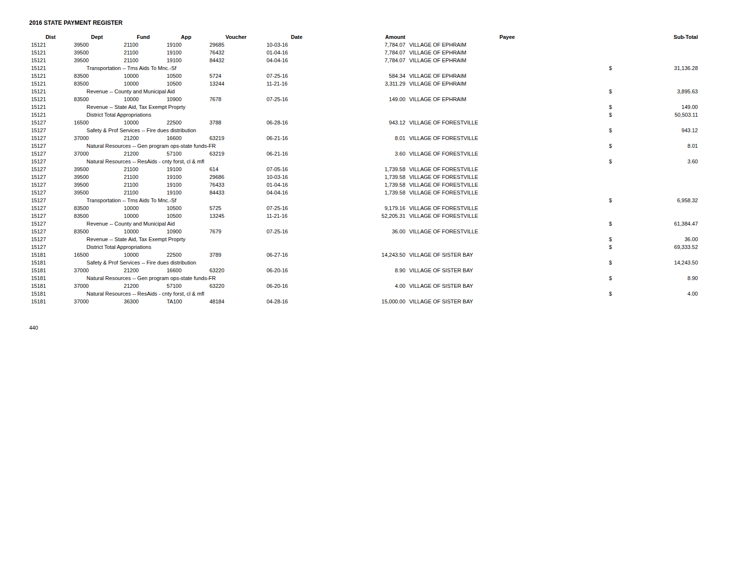2016 STATE PAYMENT REGISTER
| Dist | Dept | Fund | App | Voucher | Date | Amount | Payee | | Sub-Total |
| --- | --- | --- | --- | --- | --- | --- | --- | --- | --- |
| 15121 | 39500 | 21100 | 19100 | 29685 | 10-03-16 | 7,784.07 | VILLAGE OF EPHRAIM | | |
| 15121 | 39500 | 21100 | 19100 | 76432 | 01-04-16 | 7,784.07 | VILLAGE OF EPHRAIM | | |
| 15121 | 39500 | 21100 | 19100 | 84432 | 04-04-16 | 7,784.07 | VILLAGE OF EPHRAIM | | |
| 15121 | Transportation -- Trns Aids To Mnc.-Sf | | $ | 31,136.28 |
| 15121 | 83500 | 10000 | 10500 | 5724 | 07-25-16 | 584.34 | VILLAGE OF EPHRAIM | | |
| 15121 | 83500 | 10000 | 10500 | 13244 | 11-21-16 | 3,311.29 | VILLAGE OF EPHRAIM | | |
| 15121 | Revenue -- County and Municipal Aid | | $ | 3,895.63 |
| 15121 | 83500 | 10000 | 10900 | 7678 | 07-25-16 | 149.00 | VILLAGE OF EPHRAIM | | |
| 15121 | Revenue -- State Aid, Tax Exempt Proprty | | $ | 149.00 |
| 15121 | District Total Appropriations | | $ | 50,503.11 |
| 15127 | 16500 | 10000 | 22500 | 3788 | 06-28-16 | 943.12 | VILLAGE OF FORESTVILLE | | |
| 15127 | Safety & Prof Services -- Fire dues distribution | | $ | 943.12 |
| 15127 | 37000 | 21200 | 16600 | 63219 | 06-21-16 | 8.01 | VILLAGE OF FORESTVILLE | | |
| 15127 | Natural Resources -- Gen program ops-state funds-FR | | $ | 8.01 |
| 15127 | 37000 | 21200 | 57100 | 63219 | 06-21-16 | 3.60 | VILLAGE OF FORESTVILLE | | |
| 15127 | Natural Resources -- ResAids - cnty forst, cl & mfl | | $ | 3.60 |
| 15127 | 39500 | 21100 | 19100 | 614 | 07-05-16 | 1,739.58 | VILLAGE OF FORESTVILLE | | |
| 15127 | 39500 | 21100 | 19100 | 29686 | 10-03-16 | 1,739.58 | VILLAGE OF FORESTVILLE | | |
| 15127 | 39500 | 21100 | 19100 | 76433 | 01-04-16 | 1,739.58 | VILLAGE OF FORESTVILLE | | |
| 15127 | 39500 | 21100 | 19100 | 84433 | 04-04-16 | 1,739.58 | VILLAGE OF FORESTVILLE | | |
| 15127 | Transportation -- Trns Aids To Mnc.-Sf | | $ | 6,958.32 |
| 15127 | 83500 | 10000 | 10500 | 5725 | 07-25-16 | 9,179.16 | VILLAGE OF FORESTVILLE | | |
| 15127 | 83500 | 10000 | 10500 | 13245 | 11-21-16 | 52,205.31 | VILLAGE OF FORESTVILLE | | |
| 15127 | Revenue -- County and Municipal Aid | | $ | 61,384.47 |
| 15127 | 83500 | 10000 | 10900 | 7679 | 07-25-16 | 36.00 | VILLAGE OF FORESTVILLE | | |
| 15127 | Revenue -- State Aid, Tax Exempt Proprty | | $ | 36.00 |
| 15127 | District Total Appropriations | | $ | 69,333.52 |
| 15181 | 16500 | 10000 | 22500 | 3789 | 06-27-16 | 14,243.50 | VILLAGE OF SISTER BAY | | |
| 15181 | Safety & Prof Services -- Fire dues distribution | | $ | 14,243.50 |
| 15181 | 37000 | 21200 | 16600 | 63220 | 06-20-16 | 8.90 | VILLAGE OF SISTER BAY | | |
| 15181 | Natural Resources -- Gen program ops-state funds-FR | | $ | 8.90 |
| 15181 | 37000 | 21200 | 57100 | 63220 | 06-20-16 | 4.00 | VILLAGE OF SISTER BAY | | |
| 15181 | Natural Resources -- ResAids - cnty forst, cl & mfl | | $ | 4.00 |
| 15181 | 37000 | 36300 | TA100 | 48184 | 04-28-16 | 15,000.00 | VILLAGE OF SISTER BAY | | |
440